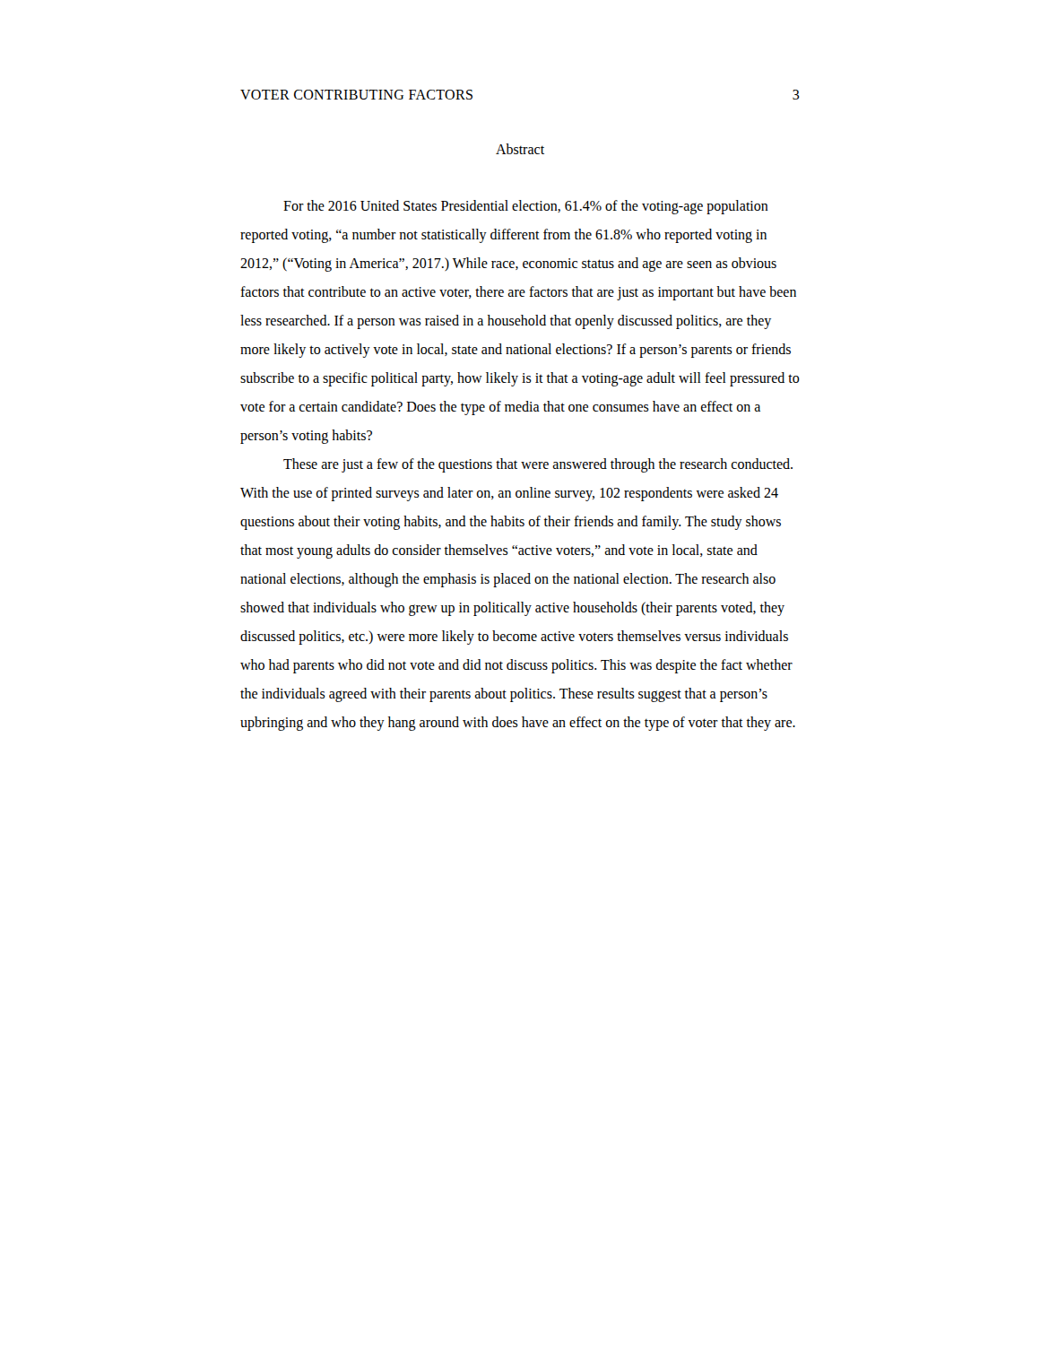Voter Contributing Factors 3
Abstract
For the 2016 United States Presidential election, 61.4% of the voting-age population reported voting, “a number not statistically different from the 61.8% who reported voting in 2012,” (“Voting in America”, 2017.) While race, economic status and age are seen as obvious factors that contribute to an active voter, there are factors that are just as important but have been less researched. If a person was raised in a household that openly discussed politics, are they more likely to actively vote in local, state and national elections? If a person’s parents or friends subscribe to a specific political party, how likely is it that a voting-age adult will feel pressured to vote for a certain candidate? Does the type of media that one consumes have an effect on a person’s voting habits?
These are just a few of the questions that were answered through the research conducted. With the use of printed surveys and later on, an online survey, 102 respondents were asked 24 questions about their voting habits, and the habits of their friends and family. The study shows that most young adults do consider themselves “active voters,” and vote in local, state and national elections, although the emphasis is placed on the national election. The research also showed that individuals who grew up in politically active households (their parents voted, they discussed politics, etc.) were more likely to become active voters themselves versus individuals who had parents who did not vote and did not discuss politics. This was despite the fact whether the individuals agreed with their parents about politics. These results suggest that a person’s upbringing and who they hang around with does have an effect on the type of voter that they are.